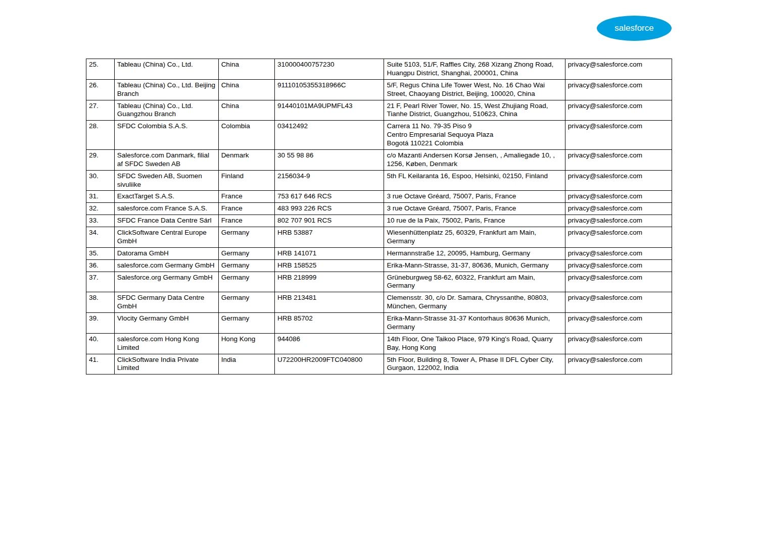salesforce
| 25. | Tableau (China) Co., Ltd. | China | 310000400757230 | Suite 5103, 51/F, Raffles City, 268 Xizang Zhong Road, Huangpu District, Shanghai, 200001, China | privacy@salesforce.com |
| 26. | Tableau (China) Co., Ltd. Beijing Branch | China | 91110105355318966C | 5/F, Regus China Life Tower West, No. 16 Chao Wai Street, Chaoyang District, Beijing, 100020, China | privacy@salesforce.com |
| 27. | Tableau (China) Co., Ltd. Guangzhou Branch | China | 91440101MA9UPMFL43 | 21 F, Pearl River Tower, No. 15, West Zhujiang Road, Tianhe District, Guangzhou, 510623, China | privacy@salesforce.com |
| 28. | SFDC Colombia S.A.S. | Colombia | 03412492 | Carrera 11 No. 79-35 Piso 9 Centro Empresarial Sequoya Plaza Bogotá 110221 Colombia | privacy@salesforce.com |
| 29. | Salesforce.com Danmark, filial af SFDC Sweden AB | Denmark | 30 55 98 86 | c/o Mazanti Andersen Korsø Jensen, , Amaliegade 10, , 1256, Køben, Denmark | privacy@salesforce.com |
| 30. | SFDC Sweden AB, Suomen sivuliike | Finland | 2156034-9 | 5th FL Keilaranta 16, Espoo, Helsinki, 02150, Finland | privacy@salesforce.com |
| 31. | ExactTarget S.A.S. | France | 753 617 646 RCS | 3 rue Octave Gréard, 75007, Paris, France | privacy@salesforce.com |
| 32. | salesforce.com France S.A.S. | France | 483 993 226 RCS | 3 rue Octave Gréard, 75007, Paris, France | privacy@salesforce.com |
| 33. | SFDC France Data Centre Sárl | France | 802 707 901 RCS | 10 rue de la Paix, 75002, Paris, France | privacy@salesforce.com |
| 34. | ClickSoftware Central Europe GmbH | Germany | HRB 53887 | Wiesenhüttenplatz 25, 60329, Frankfurt am Main, Germany | privacy@salesforce.com |
| 35. | Datorama GmbH | Germany | HRB 141071 | Hermannstraße 12, 20095, Hamburg, Germany | privacy@salesforce.com |
| 36. | salesforce.com Germany GmbH | Germany | HRB 158525 | Erika-Mann-Strasse, 31-37, 80636, Munich, Germany | privacy@salesforce.com |
| 37. | Salesforce.org Germany GmbH | Germany | HRB 218999 | Grüneburgweg 58-62, 60322, Frankfurt am Main, Germany | privacy@salesforce.com |
| 38. | SFDC Germany Data Centre GmbH | Germany | HRB 213481 | Clemensstr. 30, c/o Dr. Samara, Chryssanthe, 80803, München, Germany | privacy@salesforce.com |
| 39. | Vlocity Germany GmbH | Germany | HRB 85702 | Erika-Mann-Strasse 31-37 Kontorhaus 80636 Munich, Germany | privacy@salesforce.com |
| 40. | salesforce.com Hong Kong Limited | Hong Kong | 944086 | 14th Floor, One Taikoo Place, 979 King's Road, Quarry Bay, Hong Kong | privacy@salesforce.com |
| 41. | ClickSoftware India Private Limited | India | U72200HR2009FTC040800 | 5th Floor, Building 8, Tower A, Phase II DFL Cyber City, Gurgaon, 122002, India | privacy@salesforce.com |